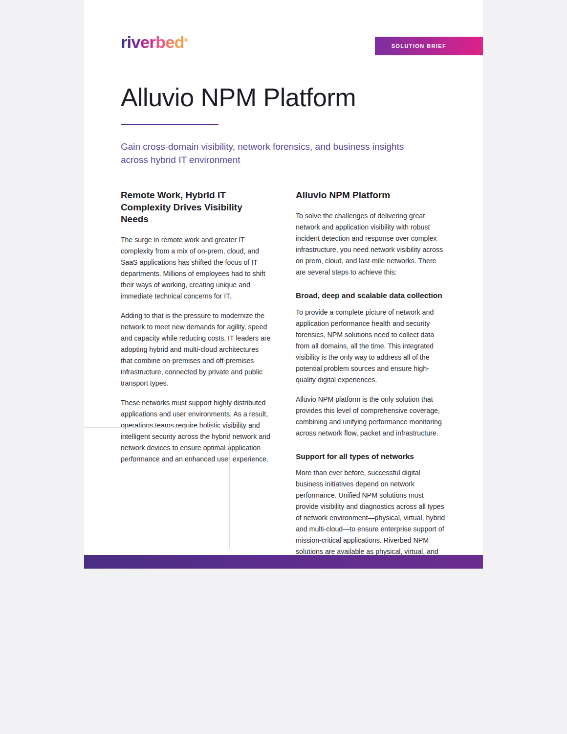riverbed®
Solution Brief
Alluvio NPM Platform
Gain cross-domain visibility, network forensics, and business insights across hybrid IT environment
Remote Work, Hybrid IT Complexity Drives Visibility Needs
The surge in remote work and greater IT complexity from a mix of on-prem, cloud, and SaaS applications has shifted the focus of IT departments. Millions of employees had to shift their ways of working, creating unique and immediate technical concerns for IT.
Adding to that is the pressure to modernize the network to meet new demands for agility, speed and capacity while reducing costs. IT leaders are adopting hybrid and multi-cloud architectures that combine on-premises and off-premises infrastructure, connected by private and public transport types.
These networks must support highly distributed applications and user environments. As a result, operations teams require holistic visibility and intelligent security across the hybrid network and network devices to ensure optimal application performance and an enhanced user experience.
Alluvio NPM Platform
To solve the challenges of delivering great network and application visibility with robust incident detection and response over complex infrastructure, you need network visibility across on prem, cloud, and last-mile networks. There are several steps to achieve this:
Broad, deep and scalable data collection
To provide a complete picture of network and application performance health and security forensics, NPM solutions need to collect data from all domains, all the time. This integrated visibility is the only way to address all of the potential problem sources and ensure high-quality digital experiences.
Alluvio NPM platform is the only solution that provides this level of comprehensive coverage, combining and unifying performance monitoring across network flow, packet and infrastructure.
Support for all types of networks
More than ever before, successful digital business initiatives depend on network performance. Unified NPM solutions must provide visibility and diagnostics across all types of network environment—physical, virtual, hybrid and multi-cloud—to ensure enterprise support of mission-critical applications. Riverbed NPM solutions are available as physical, virtual, and cloud appliances for AWS and Azure.